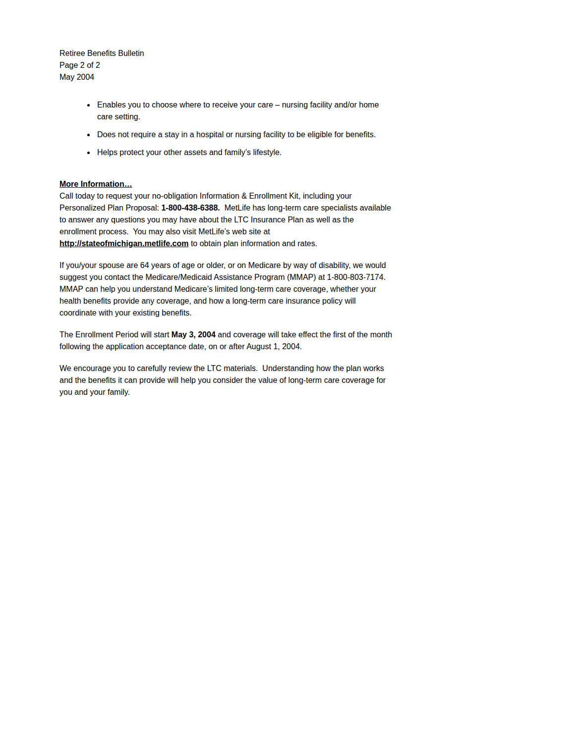Retiree Benefits Bulletin
Page 2 of 2
May 2004
Enables you to choose where to receive your care – nursing facility and/or home care setting.
Does not require a stay in a hospital or nursing facility to be eligible for benefits.
Helps protect your other assets and family’s lifestyle.
More Information…
Call today to request your no-obligation Information & Enrollment Kit, including your Personalized Plan Proposal: 1-800-438-6388. MetLife has long-term care specialists available to answer any questions you may have about the LTC Insurance Plan as well as the enrollment process. You may also visit MetLife’s web site at http://stateofmichigan.metlife.com to obtain plan information and rates.
If you/your spouse are 64 years of age or older, or on Medicare by way of disability, we would suggest you contact the Medicare/Medicaid Assistance Program (MMAP) at 1-800-803-7174. MMAP can help you understand Medicare’s limited long-term care coverage, whether your health benefits provide any coverage, and how a long-term care insurance policy will coordinate with your existing benefits.
The Enrollment Period will start May 3, 2004 and coverage will take effect the first of the month following the application acceptance date, on or after August 1, 2004.
We encourage you to carefully review the LTC materials. Understanding how the plan works and the benefits it can provide will help you consider the value of long-term care coverage for you and your family.